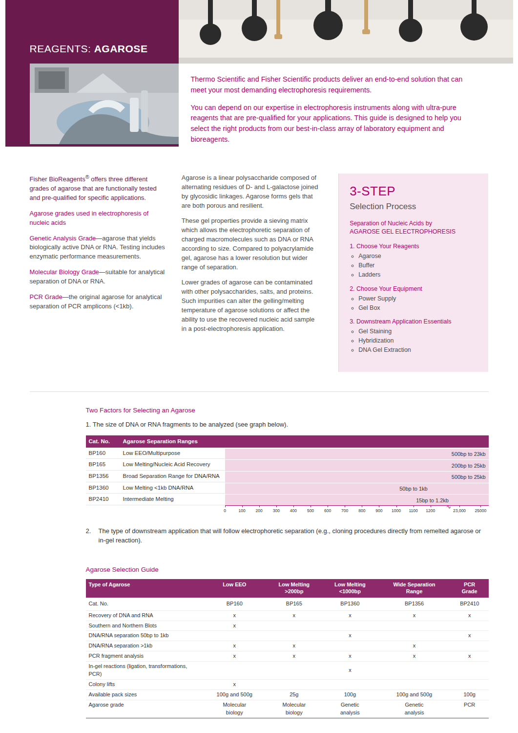Reagents: Agarose
Thermo Scientific and Fisher Scientific products deliver an end-to-end solution that can meet your most demanding electrophoresis requirements.
You can depend on our expertise in electrophoresis instruments along with ultra-pure reagents that are pre-qualified for your applications. This guide is designed to help you select the right products from our best-in-class array of laboratory equipment and bioreagents.
Fisher BioReagents® offers three different grades of agarose that are functionally tested and pre-qualified for specific applications.
Agarose grades used in electrophoresis of nucleic acids
Genetic Analysis Grade—agarose that yields biologically active DNA or RNA. Testing includes enzymatic performance measurements.
Molecular Biology Grade—suitable for analytical separation of DNA or RNA.
PCR Grade—the original agarose for analytical separation of PCR amplicons (<1kb).
Agarose is a linear polysaccharide composed of alternating residues of D- and L-galactose joined by glycosidic linkages. Agarose forms gels that are both porous and resilient.
These gel properties provide a sieving matrix which allows the electrophoretic separation of charged macromolecules such as DNA or RNA according to size. Compared to polyacrylamide gel, agarose has a lower resolution but wider range of separation.
Lower grades of agarose can be contaminated with other polysaccharides, salts, and proteins. Such impurities can alter the gelling/melting temperature of agarose solutions or affect the ability to use the recovered nucleic acid sample in a post-electrophoresis application.
3-STEP
Selection Process
Separation of Nucleic Acids by
AGAROSE GEL ELECTROPHORESIS
1. Choose Your Reagents
Agarose
Buffer
Ladders
2. Choose Your Equipment
Power Supply
Gel Box
3. Downstream Application Essentials
Gel Staining
Hybridization
DNA Gel Extraction
Two Factors for Selecting an Agarose
1. The size of DNA or RNA fragments to be analyzed (see graph below).
| Cat. No. | Agarose Separation Ranges |
| --- | --- |
| BP160 | Low EEO/Multipurpose | 500bp to 23kb |
| BP165 | Low Melting/Nucleic Acid Recovery | 200bp to 25kb |
| BP1356 | Broad Separation Range for DNA/RNA | 500bp to 25kb |
| BP1360 | Low Melting <1kb DNA/RNA | 50bp to 1kb |
| BP2410 | Intermediate Melting | 15bp to 1.2kb |
0
100
200
300
400
500
600
700
800
900
1000
1100
1200
∿
23,000
25000
2. The type of downstream application that will follow electrophoretic separation (e.g., cloning procedures directly from remelted agarose or in-gel reaction).
Agarose Selection Guide
| Type of Agarose | Low EEO | Low Melting >200bp | Low Melting <1000bp | Wide Separation Range | PCR Grade |
| --- | --- | --- | --- | --- | --- |
| Cat. No. | BP160 | BP165 | BP1360 | BP1356 | BP2410 |
| Recovery of DNA and RNA | x | x | x | x | x |
| Southern and Northern Blots | x | | | | |
| DNA/RNA separation 50bp to 1kb | | | x | | x |
| DNA/RNA separation >1kb | x | x | | x | |
| PCR fragment analysis | x | x | x | x | x |
| In-gel reactions (ligation, transformations, PCR) | | | x | | |
| Colony lifts | x | | | | |
| Available pack sizes | 100g and 500g | 25g | 100g | 100g and 500g | 100g |
| Agarose grade | Molecular | Molecular | Genetic | Genetic | PCR |
| | biology | biology | analysis | analysis | |